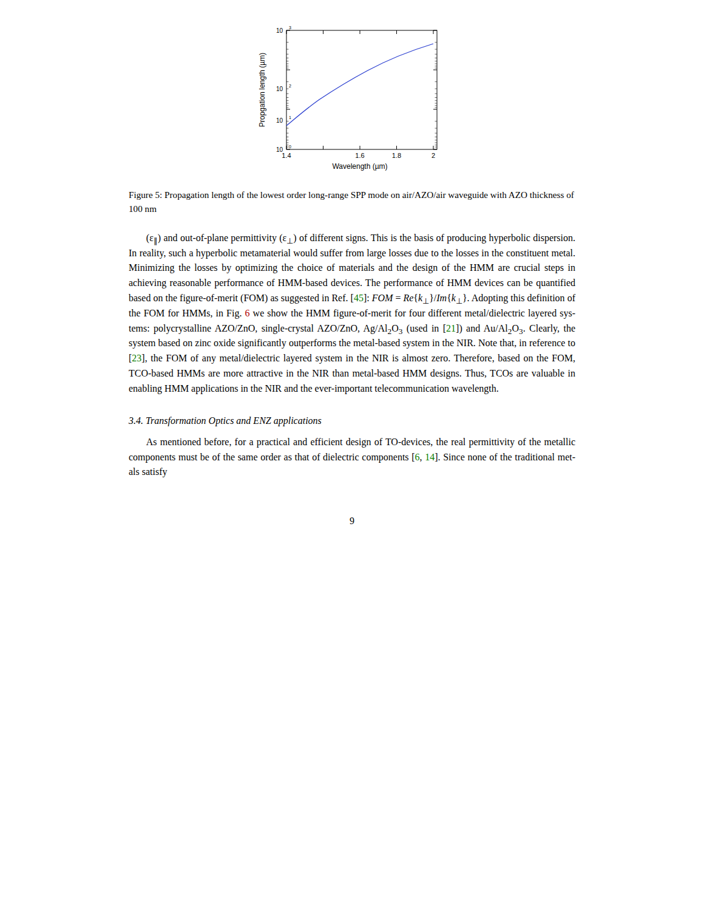10 3 10 2 10 1 10 0 1.4 1.6 1.8 2 Wavelength (µm) Propgation length (µm)
Figure 5: Propagation length of the lowest order long-range SPP mode on air/AZO/air waveguide with AZO thickness of 100 nm
(ε∥) and out-of-plane permittivity (ε⊥) of different signs. This is the basis of producing hyperbolic dispersion. In reality, such a hyperbolic metamaterial would suffer from large losses due to the losses in the constituent metal. Minimizing the losses by optimizing the choice of materials and the design of the HMM are crucial steps in achieving reasonable performance of HMM-based devices. The performance of HMM devices can be quantified based on the figure-of-merit (FOM) as suggested in Ref. [45]: FOM = Re{k⊥}/Im{k⊥}. Adopting this definition of the FOM for HMMs, in Fig. 6 we show the HMM figure-of-merit for four different metal/dielectric layered systems: polycrystalline AZO/ZnO, single-crystal AZO/ZnO, Ag/Al2O3 (used in [21]) and Au/Al2O3. Clearly, the system based on zinc oxide significantly outperforms the metal-based system in the NIR. Note that, in reference to [23], the FOM of any metal/dielectric layered system in the NIR is almost zero. Therefore, based on the FOM, TCO-based HMMs are more attractive in the NIR than metal-based HMM designs. Thus, TCOs are valuable in enabling HMM applications in the NIR and the ever-important telecommunication wavelength.
3.4. Transformation Optics and ENZ applications
As mentioned before, for a practical and efficient design of TO-devices, the real permittivity of the metallic components must be of the same order as that of dielectric components [6, 14]. Since none of the traditional metals satisfy
9